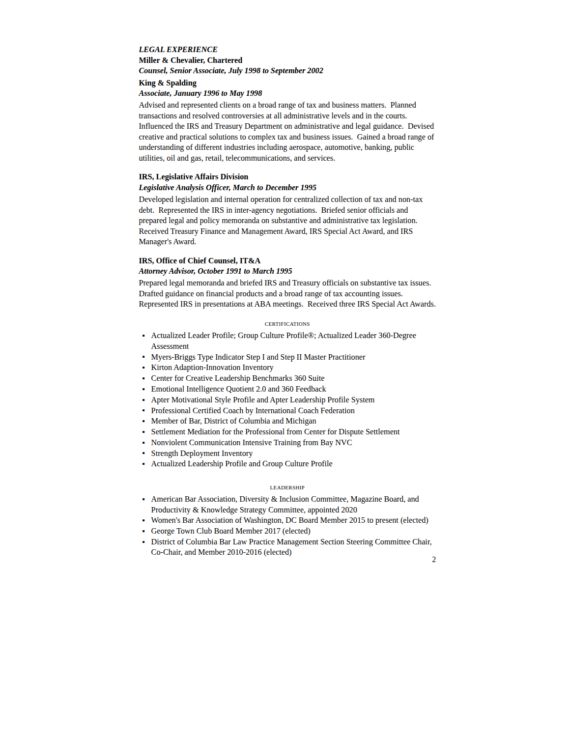LEGAL EXPERIENCE
Miller & Chevalier, Chartered
Counsel, Senior Associate, July 1998 to September 2002
King & Spalding
Associate, January 1996 to May 1998
Advised and represented clients on a broad range of tax and business matters. Planned transactions and resolved controversies at all administrative levels and in the courts. Influenced the IRS and Treasury Department on administrative and legal guidance. Devised creative and practical solutions to complex tax and business issues. Gained a broad range of understanding of different industries including aerospace, automotive, banking, public utilities, oil and gas, retail, telecommunications, and services.
IRS, Legislative Affairs Division
Legislative Analysis Officer, March to December 1995
Developed legislation and internal operation for centralized collection of tax and non-tax debt. Represented the IRS in inter-agency negotiations. Briefed senior officials and prepared legal and policy memoranda on substantive and administrative tax legislation. Received Treasury Finance and Management Award, IRS Special Act Award, and IRS Manager's Award.
IRS, Office of Chief Counsel, IT&A
Attorney Advisor, October 1991 to March 1995
Prepared legal memoranda and briefed IRS and Treasury officials on substantive tax issues. Drafted guidance on financial products and a broad range of tax accounting issues. Represented IRS in presentations at ABA meetings. Received three IRS Special Act Awards.
Certifications
Actualized Leader Profile; Group Culture Profile®; Actualized Leader 360-Degree Assessment
Myers-Briggs Type Indicator Step I and Step II Master Practitioner
Kirton Adaption-Innovation Inventory
Center for Creative Leadership Benchmarks 360 Suite
Emotional Intelligence Quotient 2.0 and 360 Feedback
Apter Motivational Style Profile and Apter Leadership Profile System
Professional Certified Coach by International Coach Federation
Member of Bar, District of Columbia and Michigan
Settlement Mediation for the Professional from Center for Dispute Settlement
Nonviolent Communication Intensive Training from Bay NVC
Strength Deployment Inventory
Actualized Leadership Profile and Group Culture Profile
Leadership
American Bar Association, Diversity & Inclusion Committee, Magazine Board, and Productivity & Knowledge Strategy Committee, appointed 2020
Women's Bar Association of Washington, DC Board Member 2015 to present (elected)
George Town Club Board Member 2017 (elected)
District of Columbia Bar Law Practice Management Section Steering Committee Chair, Co-Chair, and Member 2010-2016 (elected)
2